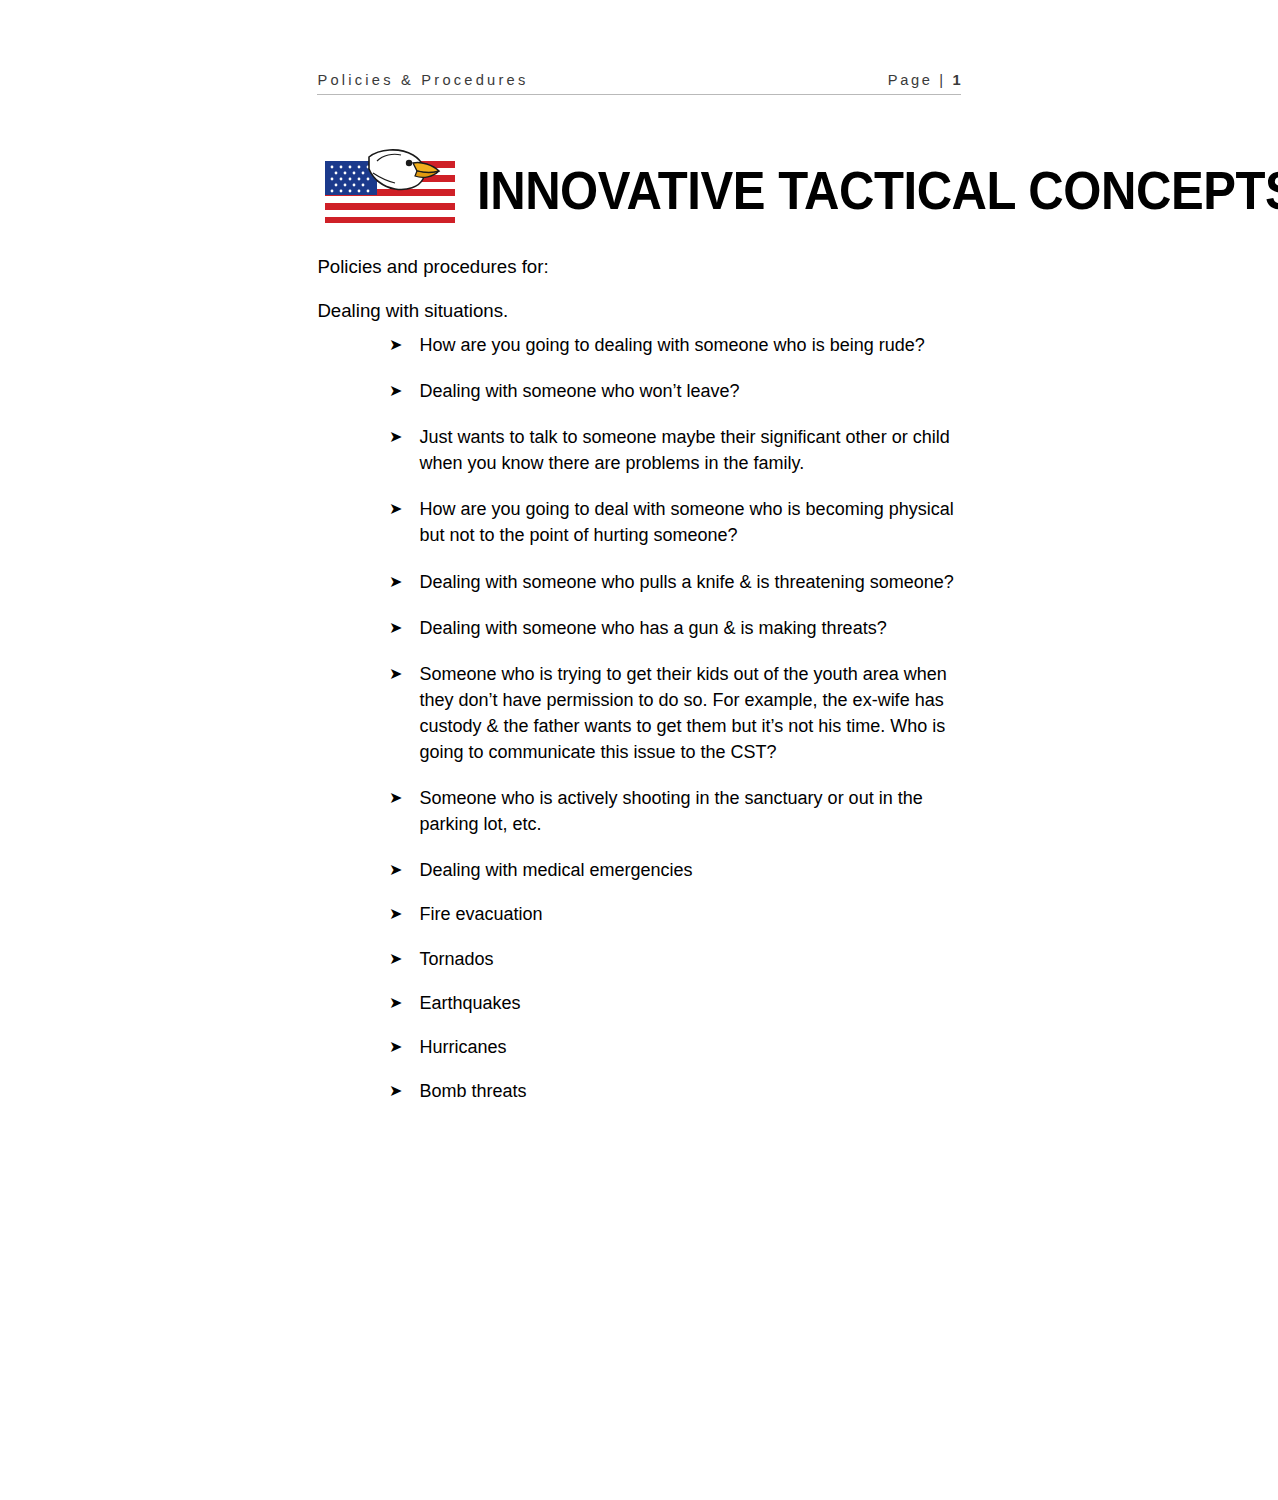Policies & Procedures
Page | 1
INNOVATIVE TACTICAL CONCEPTS
Policies and procedures for:
Dealing with situations.
How are you going to dealing with someone who is being rude?
Dealing with someone who won’t leave?
Just wants to talk to someone maybe their significant other or child when you know there are problems in the family.
How are you going to deal with someone who is becoming physical but not to the point of hurting someone?
Dealing with someone who pulls a knife & is threatening someone?
Dealing with someone who has a gun & is making threats?
Someone who is trying to get their kids out of the youth area when they don’t have permission to do so. For example, the ex-wife has custody & the father wants to get them but it’s not his time. Who is going to communicate this issue to the CST?
Someone who is actively shooting in the sanctuary or out in the parking lot, etc.
Dealing with medical emergencies
Fire evacuation
Tornados
Earthquakes
Hurricanes
Bomb threats